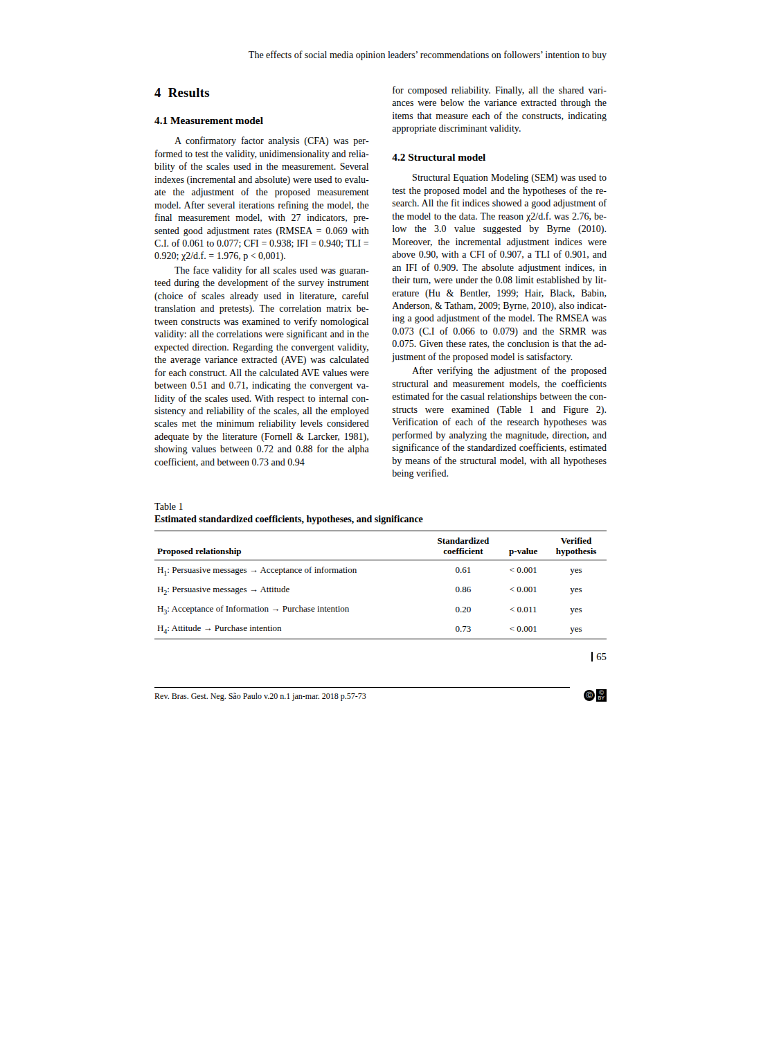The effects of social media opinion leaders’ recommendations on followers’ intention to buy
4 Results
4.1 Measurement model
A confirmatory factor analysis (CFA) was performed to test the validity, unidimensionality and reliability of the scales used in the measurement. Several indexes (incremental and absolute) were used to evaluate the adjustment of the proposed measurement model. After several iterations refining the model, the final measurement model, with 27 indicators, presented good adjustment rates (RMSEA = 0.069 with C.I. of 0.061 to 0.077; CFI = 0.938; IFI = 0.940; TLI = 0.920; χ2/d.f. = 1.976, p < 0,001).
The face validity for all scales used was guaranteed during the development of the survey instrument (choice of scales already used in literature, careful translation and pretests). The correlation matrix between constructs was examined to verify nomological validity: all the correlations were significant and in the expected direction. Regarding the convergent validity, the average variance extracted (AVE) was calculated for each construct. All the calculated AVE values were between 0.51 and 0.71, indicating the convergent validity of the scales used. With respect to internal consistency and reliability of the scales, all the employed scales met the minimum reliability levels considered adequate by the literature (Fornell & Larcker, 1981), showing values between 0.72 and 0.88 for the alpha coefficient, and between 0.73 and 0.94
for composed reliability. Finally, all the shared variances were below the variance extracted through the items that measure each of the constructs, indicating appropriate discriminant validity.
4.2 Structural model
Structural Equation Modeling (SEM) was used to test the proposed model and the hypotheses of the research. All the fit indices showed a good adjustment of the model to the data. The reason χ2/d.f. was 2.76, below the 3.0 value suggested by Byrne (2010). Moreover, the incremental adjustment indices were above 0.90, with a CFI of 0.907, a TLI of 0.901, and an IFI of 0.909. The absolute adjustment indices, in their turn, were under the 0.08 limit established by literature (Hu & Bentler, 1999; Hair, Black, Babin, Anderson, & Tatham, 2009; Byrne, 2010), also indicating a good adjustment of the model. The RMSEA was 0.073 (C.I of 0.066 to 0.079) and the SRMR was 0.075. Given these rates, the conclusion is that the adjustment of the proposed model is satisfactory.
After verifying the adjustment of the proposed structural and measurement models, the coefficients estimated for the casual relationships between the constructs were examined (Table 1 and Figure 2). Verification of each of the research hypotheses was performed by analyzing the magnitude, direction, and significance of the standardized coefficients, estimated by means of the structural model, with all hypotheses being verified.
Table 1
Estimated standardized coefficients, hypotheses, and significance
| Proposed relationship | Standardized coefficient | p-value | Verified hypothesis |
| --- | --- | --- | --- |
| H 1 : Persuasive messages → Acceptance of information | 0.61 | < 0.001 | yes |
| H 2 : Persuasive messages → Attitude | 0.86 | < 0.001 | yes |
| H 3 : Acceptance of Information → Purchase intention | 0.20 | < 0.011 | yes |
| H 4 : Attitude → Purchase intention | 0.73 | < 0.001 | yes |
65
Rev. Bras. Gest. Neg. São Paulo v.20 n.1 jan-mar. 2018 p.57-73
Ⓒ Ⓒ
BY